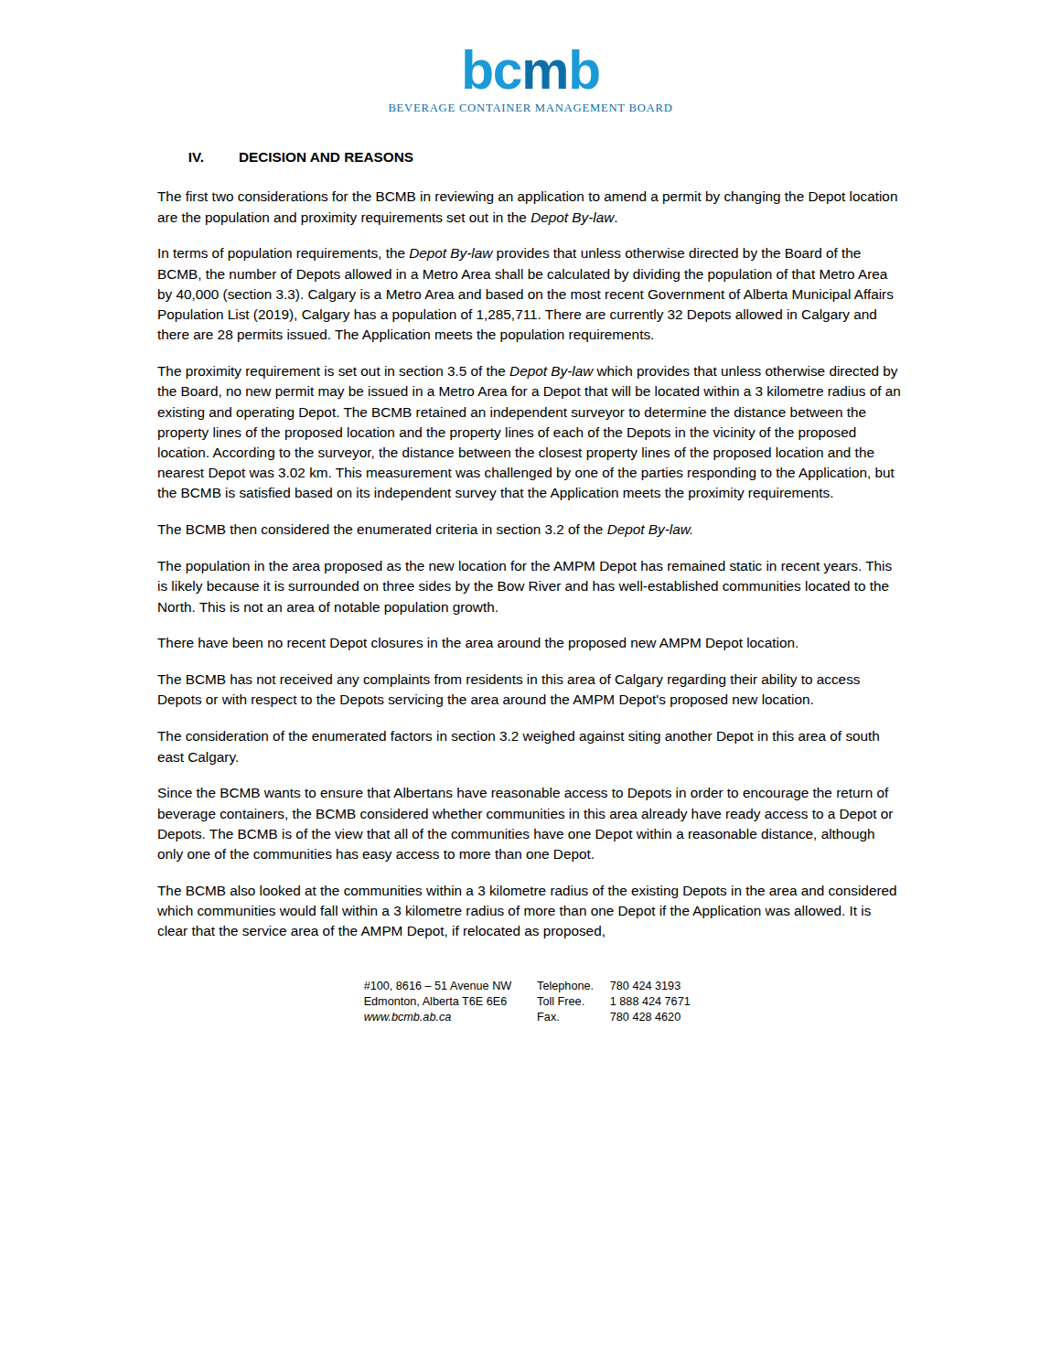bcmb
BEVERAGE CONTAINER MANAGEMENT BOARD
IV. DECISION AND REASONS
The first two considerations for the BCMB in reviewing an application to amend a permit by changing the Depot location are the population and proximity requirements set out in the Depot By-law.
In terms of population requirements, the Depot By-law provides that unless otherwise directed by the Board of the BCMB, the number of Depots allowed in a Metro Area shall be calculated by dividing the population of that Metro Area by 40,000 (section 3.3). Calgary is a Metro Area and based on the most recent Government of Alberta Municipal Affairs Population List (2019), Calgary has a population of 1,285,711. There are currently 32 Depots allowed in Calgary and there are 28 permits issued. The Application meets the population requirements.
The proximity requirement is set out in section 3.5 of the Depot By-law which provides that unless otherwise directed by the Board, no new permit may be issued in a Metro Area for a Depot that will be located within a 3 kilometre radius of an existing and operating Depot. The BCMB retained an independent surveyor to determine the distance between the property lines of the proposed location and the property lines of each of the Depots in the vicinity of the proposed location. According to the surveyor, the distance between the closest property lines of the proposed location and the nearest Depot was 3.02 km. This measurement was challenged by one of the parties responding to the Application, but the BCMB is satisfied based on its independent survey that the Application meets the proximity requirements.
The BCMB then considered the enumerated criteria in section 3.2 of the Depot By-law.
The population in the area proposed as the new location for the AMPM Depot has remained static in recent years. This is likely because it is surrounded on three sides by the Bow River and has well-established communities located to the North. This is not an area of notable population growth.
There have been no recent Depot closures in the area around the proposed new AMPM Depot location.
The BCMB has not received any complaints from residents in this area of Calgary regarding their ability to access Depots or with respect to the Depots servicing the area around the AMPM Depot's proposed new location.
The consideration of the enumerated factors in section 3.2 weighed against siting another Depot in this area of south east Calgary.
Since the BCMB wants to ensure that Albertans have reasonable access to Depots in order to encourage the return of beverage containers, the BCMB considered whether communities in this area already have ready access to a Depot or Depots. The BCMB is of the view that all of the communities have one Depot within a reasonable distance, although only one of the communities has easy access to more than one Depot.
The BCMB also looked at the communities within a 3 kilometre radius of the existing Depots in the area and considered which communities would fall within a 3 kilometre radius of more than one Depot if the Application was allowed. It is clear that the service area of the AMPM Depot, if relocated as proposed,
| #100, 8616 – 51 Avenue NW | Telephone. | 780 424 3193 |
| Edmonton, Alberta T6E 6E6 | Toll Free. | 1 888 424 7671 |
| www.bcmb.ab.ca | Fax. | 780 428 4620 |